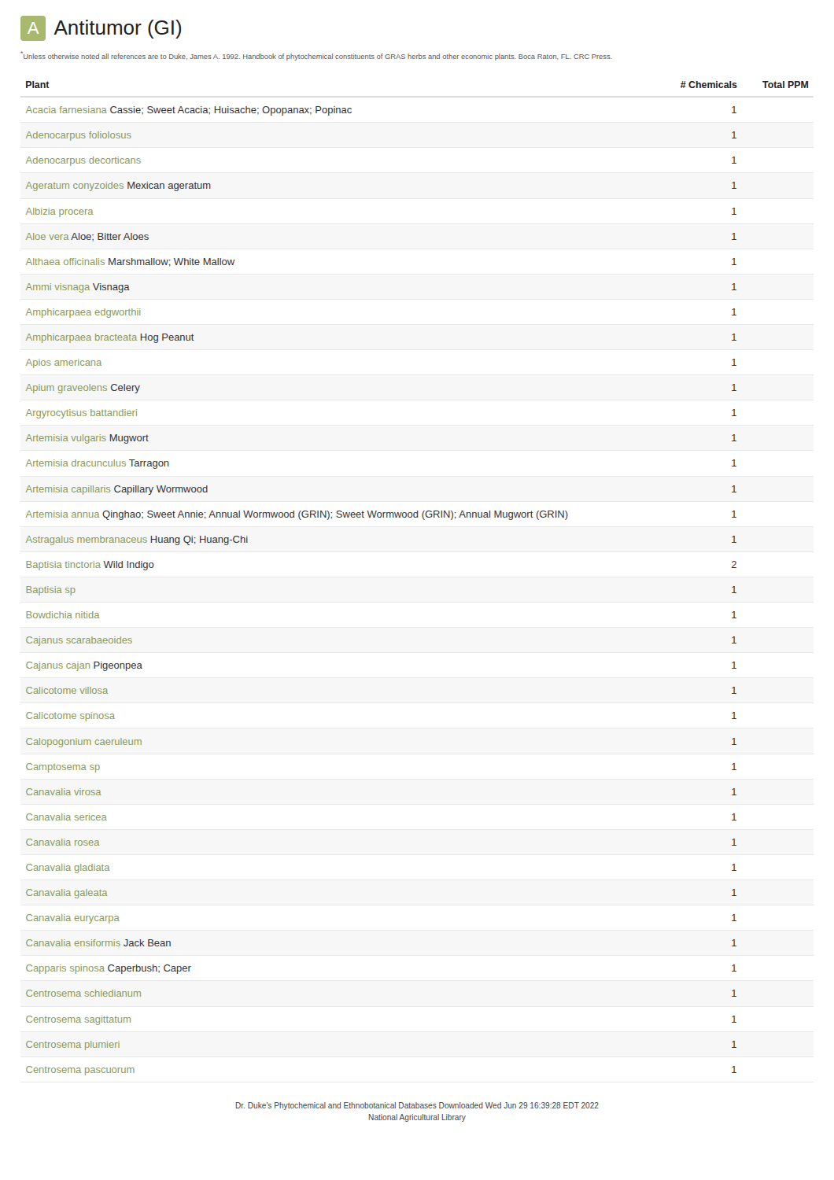AAntitumor (GI)
*Unless otherwise noted all references are to Duke, James A. 1992. Handbook of phytochemical constituents of GRAS herbs and other economic plants. Boca Raton, FL. CRC Press.
| Plant | # Chemicals | Total PPM |
| --- | --- | --- |
| Acacia farnesiana Cassie; Sweet Acacia; Huisache; Opopanax; Popinac | 1 | |
| Adenocarpus foliolosus | 1 | |
| Adenocarpus decorticans | 1 | |
| Ageratum conyzoides Mexican ageratum | 1 | |
| Albizia procera | 1 | |
| Aloe vera Aloe; Bitter Aloes | 1 | |
| Althaea officinalis Marshmallow; White Mallow | 1 | |
| Ammi visnaga Visnaga | 1 | |
| Amphicarpaea edgworthii | 1 | |
| Amphicarpaea bracteata Hog Peanut | 1 | |
| Apios americana | 1 | |
| Apium graveolens Celery | 1 | |
| Argyrocytisus battandieri | 1 | |
| Artemisia vulgaris Mugwort | 1 | |
| Artemisia dracunculus Tarragon | 1 | |
| Artemisia capillaris Capillary Wormwood | 1 | |
| Artemisia annua Qinghao; Sweet Annie; Annual Wormwood (GRIN); Sweet Wormwood (GRIN); Annual Mugwort (GRIN) | 1 | |
| Astragalus membranaceus Huang Qi; Huang-Chi | 1 | |
| Baptisia tinctoria Wild Indigo | 2 | |
| Baptisia sp | 1 | |
| Bowdichia nitida | 1 | |
| Cajanus scarabaeoides | 1 | |
| Cajanus cajan Pigeonpea | 1 | |
| Calicotome villosa | 1 | |
| Calicotome spinosa | 1 | |
| Calopogonium caeruleum | 1 | |
| Camptosema sp | 1 | |
| Canavalia virosa | 1 | |
| Canavalia sericea | 1 | |
| Canavalia rosea | 1 | |
| Canavalia gladiata | 1 | |
| Canavalia galeata | 1 | |
| Canavalia eurycarpa | 1 | |
| Canavalia ensiformis Jack Bean | 1 | |
| Capparis spinosa Caperbush; Caper | 1 | |
| Centrosema schiedianum | 1 | |
| Centrosema sagittatum | 1 | |
| Centrosema plumieri | 1 | |
| Centrosema pascuorum | 1 | |
Dr. Duke's Phytochemical and Ethnobotanical Databases Downloaded Wed Jun 29 16:39:28 EDT 2022
National Agricultural Library